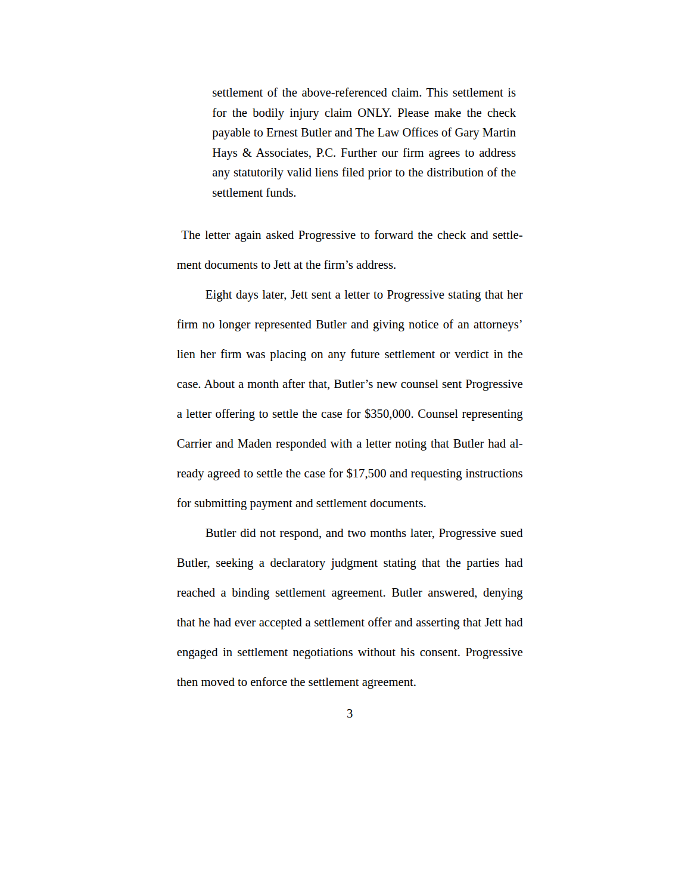settlement of the above-referenced claim. This settlement is for the bodily injury claim ONLY. Please make the check payable to Ernest Butler and The Law Offices of Gary Martin Hays & Associates, P.C. Further our firm agrees to address any statutorily valid liens filed prior to the distribution of the settlement funds.
The letter again asked Progressive to forward the check and settlement documents to Jett at the firm’s address.
Eight days later, Jett sent a letter to Progressive stating that her firm no longer represented Butler and giving notice of an attorneys’ lien her firm was placing on any future settlement or verdict in the case. About a month after that, Butler’s new counsel sent Progressive a letter offering to settle the case for $350,000. Counsel representing Carrier and Maden responded with a letter noting that Butler had already agreed to settle the case for $17,500 and requesting instructions for submitting payment and settlement documents.
Butler did not respond, and two months later, Progressive sued Butler, seeking a declaratory judgment stating that the parties had reached a binding settlement agreement. Butler answered, denying that he had ever accepted a settlement offer and asserting that Jett had engaged in settlement negotiations without his consent. Progressive then moved to enforce the settlement agreement.
3